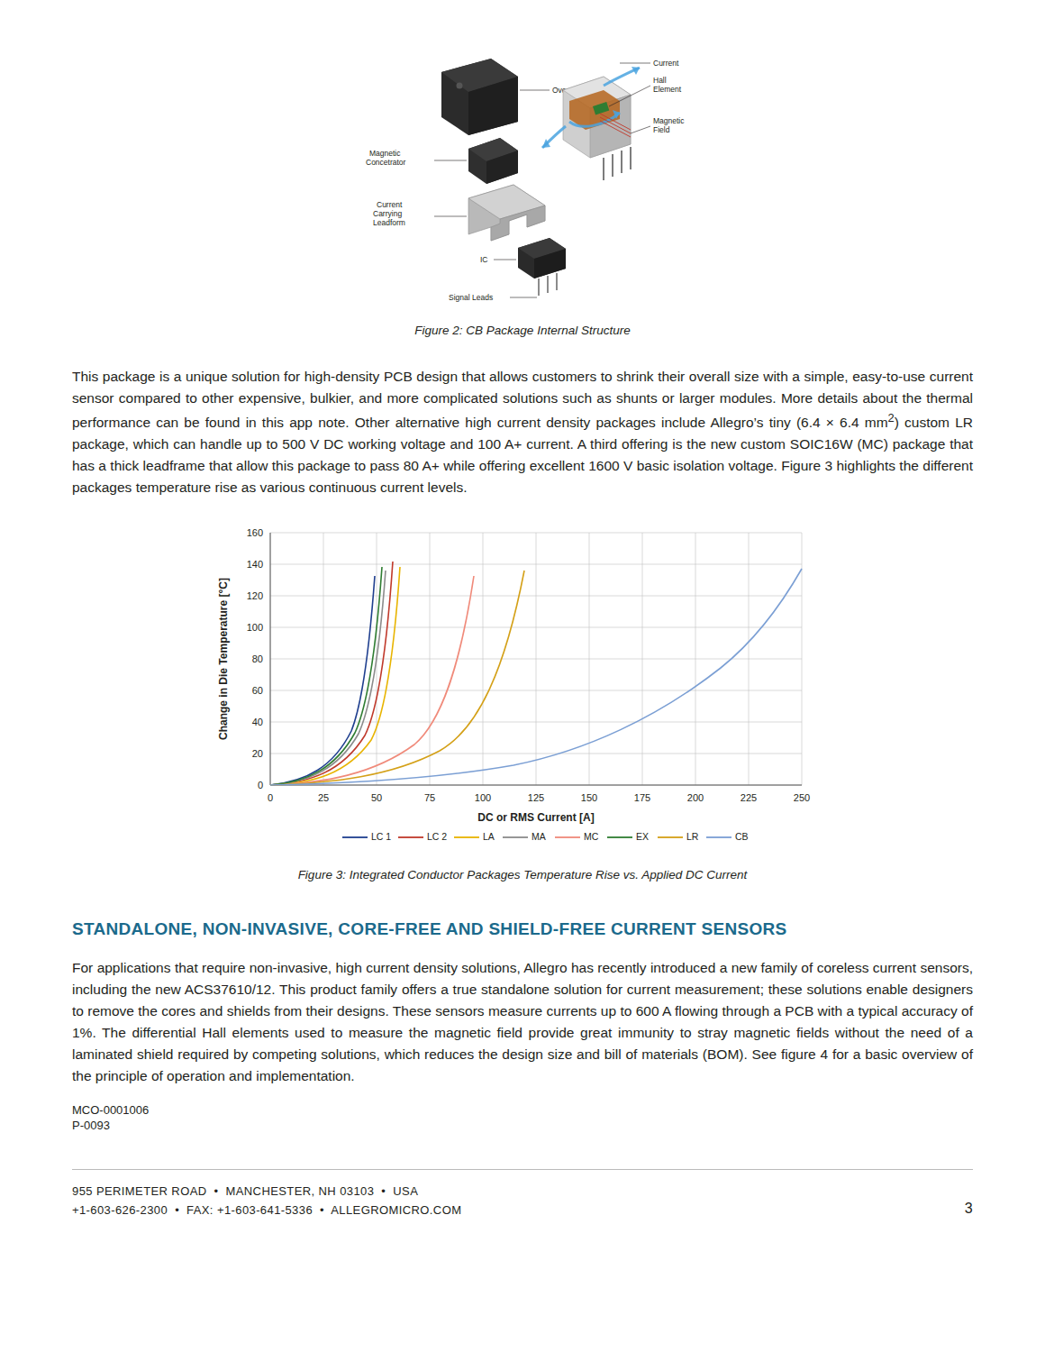Overmold Magnetic Concetrator Current Carrying Leadform IC Signal Leads Current Hall Element Magnetic Field
Figure 2: CB Package Internal Structure
This package is a unique solution for high-density PCB design that allows customers to shrink their overall size with a simple, easy-to-use current sensor compared to other expensive, bulkier, and more complicated solutions such as shunts or larger modules. More details about the thermal performance can be found in this app note. Other alternative high current density packages include Allegro’s tiny (6.4 × 6.4 mm2) custom LR package, which can handle up to 500 V DC working voltage and 100 A+ current. A third offering is the new custom SOIC16W (MC) package that has a thick leadframe that allow this package to pass 80 A+ while offering excellent 1600 V basic isolation voltage. Figure 3 highlights the different packages temperature rise as various continuous current levels.
0 20 40 60 80 100 120 140 160 0 25 50 75 100 125 150 175 200 225 250 DC or RMS Current [A] Change in Die Temperature [°C] LC 1 LC 2 LA MA MC EX LR CB
Figure 3: Integrated Conductor Packages Temperature Rise vs. Applied DC Current
STANDALONE, NON-INVASIVE, CORE-FREE AND SHIELD-FREE CURRENT SENSORS
For applications that require non-invasive, high current density solutions, Allegro has recently introduced a new family of coreless current sensors, including the new ACS37610/12. This product family offers a true standalone solution for current measurement; these solutions enable designers to remove the cores and shields from their designs. These sensors measure currents up to 600 A flowing through a PCB with a typical accuracy of 1%. The differential Hall elements used to measure the magnetic field provide great immunity to stray magnetic fields without the need of a laminated shield required by competing solutions, which reduces the design size and bill of materials (BOM). See figure 4 for a basic overview of the principle of operation and implementation.
MCO-0001006
P-0093
955 PERIMETER ROAD • MANCHESTER, NH 03103 • USA
+1-603-626-2300 • FAX: +1-603-641-5336 • ALLEGROMICRO.COM
3